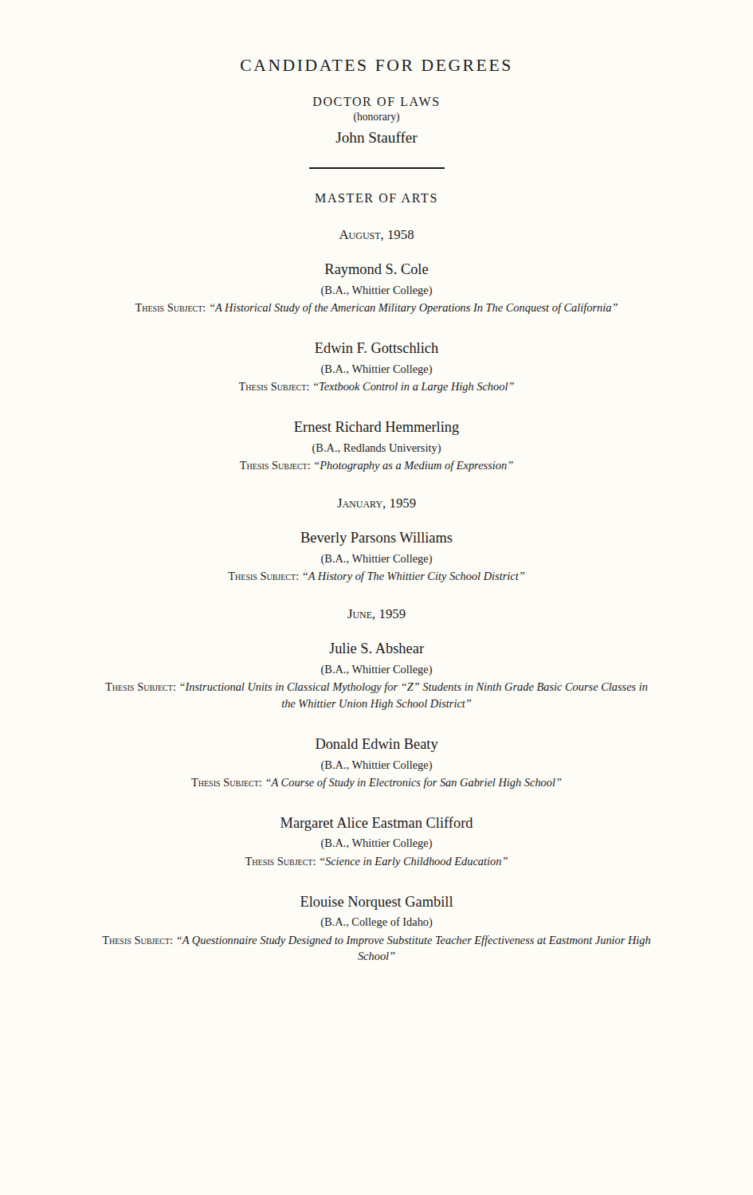CANDIDATES FOR DEGREES
DOCTOR OF LAWS
(honorary)
John Stauffer
MASTER OF ARTS
August, 1958
Raymond S. Cole (B.A., Whittier College) Thesis Subject: “A Historical Study of the American Military Operations In The Conquest of California”
Edwin F. Gottschlich (B.A., Whittier College) Thesis Subject: “Textbook Control in a Large High School”
Ernest Richard Hemmerling (B.A., Redlands University) Thesis Subject: “Photography as a Medium of Expression”
January, 1959
Beverly Parsons Williams (B.A., Whittier College) Thesis Subject: “A History of The Whittier City School District”
June, 1959
Julie S. Abshear (B.A., Whittier College) Thesis Subject: “Instructional Units in Classical Mythology for “Z” Students in Ninth Grade Basic Course Classes in the Whittier Union High School District”
Donald Edwin Beaty (B.A., Whittier College) Thesis Subject: “A Course of Study in Electronics for San Gabriel High School”
Margaret Alice Eastman Clifford (B.A., Whittier College) Thesis Subject: “Science in Early Childhood Education”
Elouise Norquest Gambill (B.A., College of Idaho) Thesis Subject: “A Questionnaire Study Designed to Improve Substitute Teacher Effectiveness at Eastmont Junior High School”